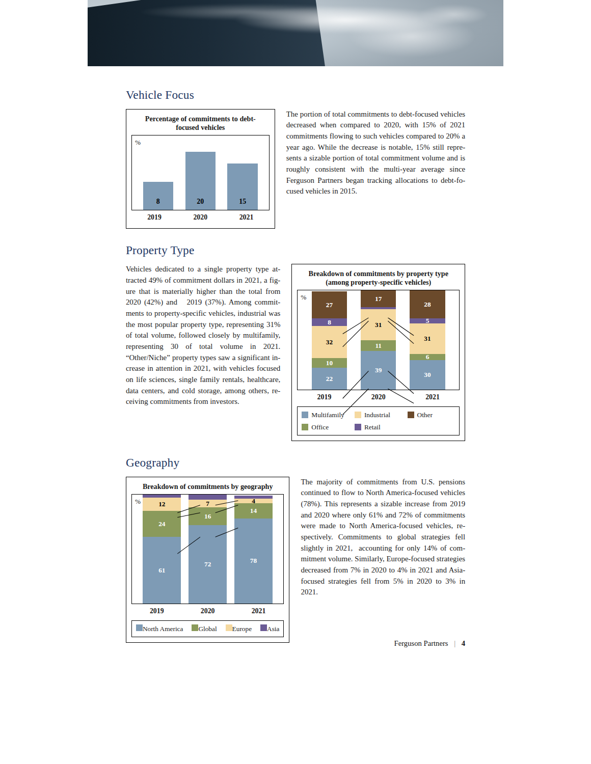Vehicle Focus
Percentage of commitments to debt-
focused vehicles
%
8
20
15
201920202021
The portion of total commitments to debt-focused vehicles decreased when compared to 2020, with 15% of 2021 commitments flowing to such vehicles compared to 20% a year ago. While the decrease is notable, 15% still represents a sizable portion of total commitment volume and is roughly consistent with the multi-year average since Ferguson Partners began tracking allocations to debt-focused vehicles in 2015.
Property Type
Vehicles dedicated to a single property type attracted 49% of commitment dollars in 2021, a figure that is materially higher than the total from 2020 (42%) and 2019 (37%). Among commitments to property-specific vehicles, industrial was the most popular property type, representing 31% of total volume, followed closely by multifamily, representing 30 of total volume in 2021. “Other/Niche” property types saw a significant increase in attention in 2021, with vehicles focused on life sciences, single family rentals, healthcare, data centers, and cold storage, among others, receiving commitments from investors.
Breakdown of commitments by property type
(among property-specific vehicles)
%
27
8
32
10
22
17
31
11
39
28
5
31
6
30
201920202021
Multifamily
Industrial
Other
Office
Retail
Geography
spacer
Breakdown of commitments by geography
%
12
24
61
7
16
72
4
14
78
201920202021
North America
Global
Europe
Asia
The majority of commitments from U.S. pensions continued to flow to North America-focused vehicles (78%). This represents a sizable increase from 2019 and 2020 where only 61% and 72% of commitments were made to North America-focused vehicles, respectively. Commitments to global strategies fell slightly in 2021, accounting for only 14% of commitment volume. Similarly, Europe-focused strategies decreased from 7% in 2020 to 4% in 2021 and Asia-focused strategies fell from 5% in 2020 to 3% in 2021.
Ferguson Partners | 4